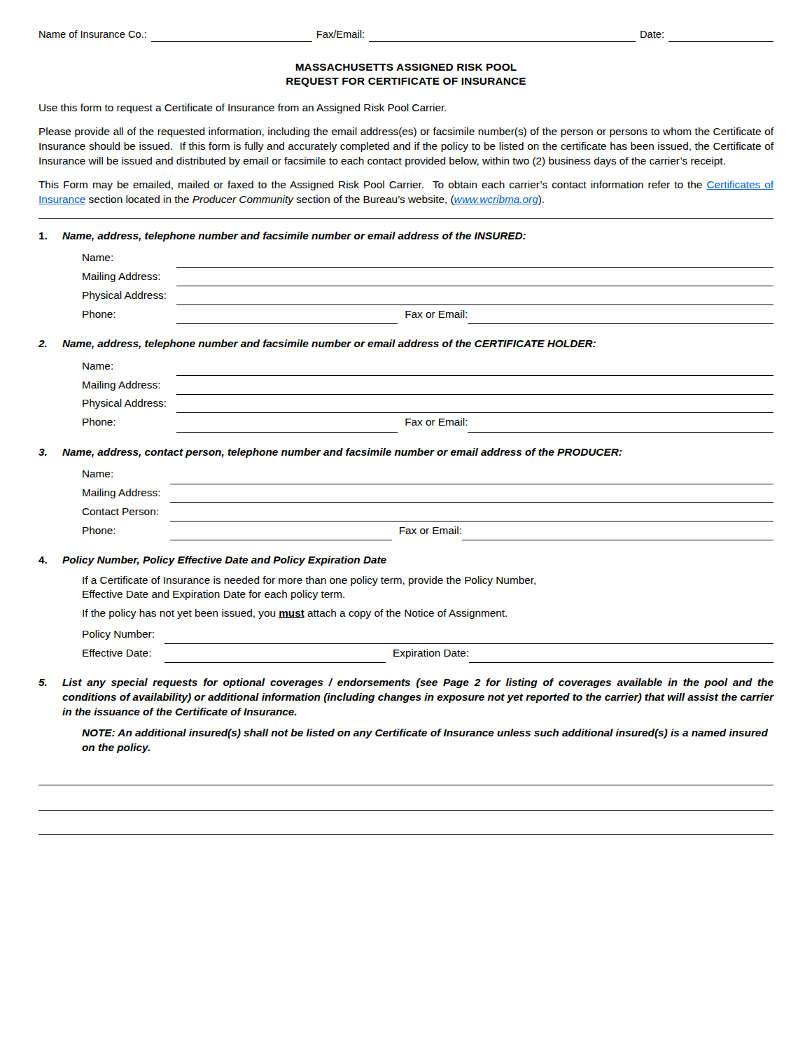Name of Insurance Co.: Fax/Email: Date:
MASSACHUSETTS ASSIGNED RISK POOL REQUEST FOR CERTIFICATE OF INSURANCE
Use this form to request a Certificate of Insurance from an Assigned Risk Pool Carrier.
Please provide all of the requested information, including the email address(es) or facsimile number(s) of the person or persons to whom the Certificate of Insurance should be issued. If this form is fully and accurately completed and if the policy to be listed on the certificate has been issued, the Certificate of Insurance will be issued and distributed by email or facsimile to each contact provided below, within two (2) business days of the carrier’s receipt.
This Form may be emailed, mailed or faxed to the Assigned Risk Pool Carrier. To obtain each carrier’s contact information refer to the Certificates of Insurance section located in the Producer Community section of the Bureau’s website, (www.wcribma.org).
Name, address, telephone number and facsimile number or email address of the INSURED:
| Name: | | |
| Mailing Address: | | |
| Physical Address: | | |
| Phone: | | | Fax or Email: | |
Name, address, telephone number and facsimile number or email address of the CERTIFICATE HOLDER:
| Name: | | |
| Mailing Address: | | |
| Physical Address: | | |
| Phone: | | | Fax or Email: | |
Name, address, contact person, telephone number and facsimile number or email address of the PRODUCER:
| Name: | | |
| Mailing Address: | | |
| Contact Person: | | |
| Phone: | | | Fax or Email: | |
Policy Number, Policy Effective Date and Policy Expiration Date
If a Certificate of Insurance is needed for more than one policy term, provide the Policy Number,
Effective Date and Expiration Date for each policy term.
If the policy has not yet been issued, you must attach a copy of the Notice of Assignment.
| Policy Number: | | |
| Effective Date: | | | Expiration Date: | |
List any special requests for optional coverages / endorsements (see Page 2 for listing of coverages available in the pool and the conditions of availability) or additional information (including changes in exposure not yet reported to the carrier) that will assist the carrier in the issuance of the Certificate of Insurance.
NOTE: An additional insured(s) shall not be listed on any Certificate of Insurance unless such additional insured(s) is a named insured on the policy.